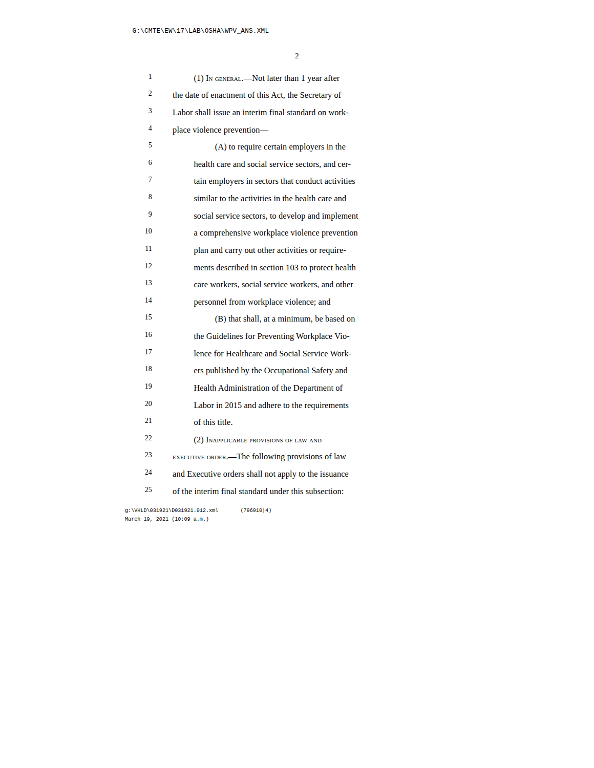G:\CMTE\EW\17\LAB\OSHA\WPV_ANS.XML
2
| 1 | (1) In general. —Not later than 1 year after |
| 2 | the date of enactment of this Act, the Secretary of |
| 3 | Labor shall issue an interim final standard on work- |
| 4 | place violence prevention— |
| 5 | (A) to require certain employers in the |
| 6 | health care and social service sectors, and cer- |
| 7 | tain employers in sectors that conduct activities |
| 8 | similar to the activities in the health care and |
| 9 | social service sectors, to develop and implement |
| 10 | a comprehensive workplace violence prevention |
| 11 | plan and carry out other activities or require- |
| 12 | ments described in section 103 to protect health |
| 13 | care workers, social service workers, and other |
| 14 | personnel from workplace violence; and |
| 15 | (B) that shall, at a minimum, be based on |
| 16 | the Guidelines for Preventing Workplace Vio- |
| 17 | lence for Healthcare and Social Service Work- |
| 18 | ers published by the Occupational Safety and |
| 19 | Health Administration of the Department of |
| 20 | Labor in 2015 and adhere to the requirements |
| 21 | of this title. |
| 22 | (2) Inapplicable provisions of law and |
| 23 | executive order. —The following provisions of law |
| 24 | and Executive orders shall not apply to the issuance |
| 25 | of the interim final standard under this subsection: |
g:\VHLD\031921\D031921.012.xml (796910|4)
March 19, 2021 (10:09 a.m.)